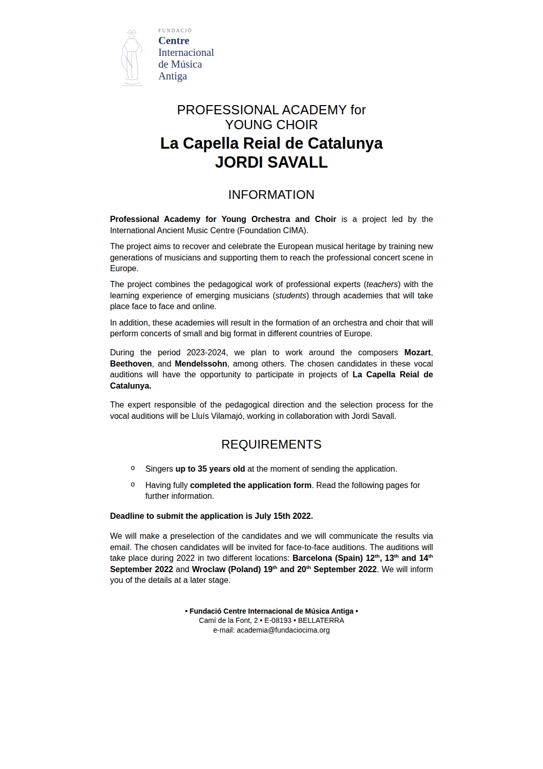Fundació
Centre
Internacional
de Música
Antiga
PROFESSIONAL ACADEMY for
YOUNG CHOIR
La Capella Reial de Catalunya
JORDI SAVALL
INFORMATION
Professional Academy for Young Orchestra and Choir is a project led by the International Ancient Music Centre (Foundation CIMA).
The project aims to recover and celebrate the European musical heritage by training new generations of musicians and supporting them to reach the professional concert scene in Europe.
The project combines the pedagogical work of professional experts (teachers) with the learning experience of emerging musicians (students) through academies that will take place face to face and online.
In addition, these academies will result in the formation of an orchestra and choir that will perform concerts of small and big format in different countries of Europe.
During the period 2023-2024, we plan to work around the composers Mozart, Beethoven, and Mendelssohn, among others. The chosen candidates in these vocal auditions will have the opportunity to participate in projects of La Capella Reial de Catalunya.
The expert responsible of the pedagogical direction and the selection process for the vocal auditions will be Lluís Vilamajó, working in collaboration with Jordi Savall.
REQUIREMENTS
Singers up to 35 years old at the moment of sending the application.
Having fully completed the application form. Read the following pages for further information.
Deadline to submit the application is July 15th 2022.
We will make a preselection of the candidates and we will communicate the results via email. The chosen candidates will be invited for face-to-face auditions. The auditions will take place during 2022 in two different locations: Barcelona (Spain) 12th, 13th and 14th September 2022 and Wroclaw (Poland) 19th and 20th September 2022. We will inform you of the details at a later stage.
• Fundació Centre Internacional de Música Antiga •
Camí de la Font, 2 • E-08193 • BELLATERRA
e-mail: academia@fundaciocima.org